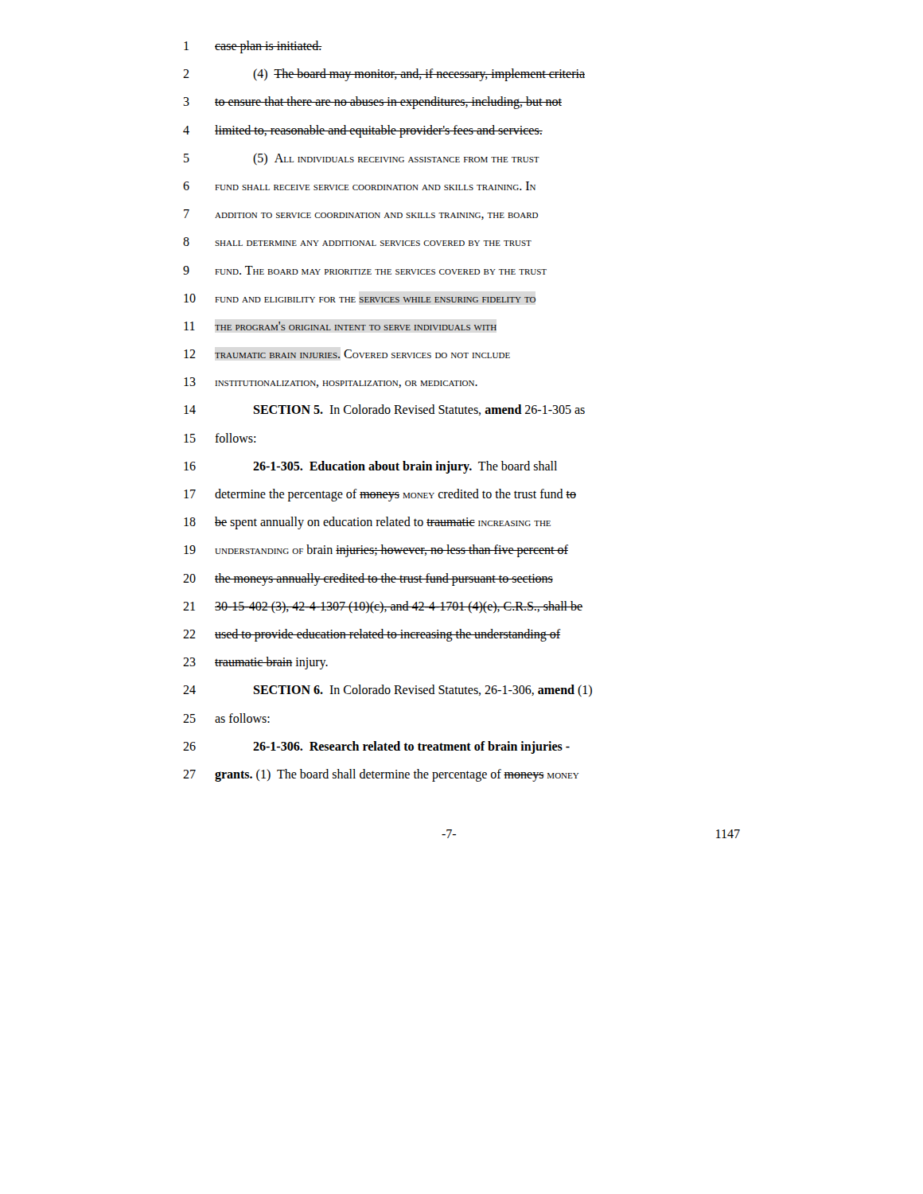1
case plan is initiated.
2
(4) The board may monitor, and, if necessary, implement criteria
3
to ensure that there are no abuses in expenditures, including, but not
4
limited to, reasonable and equitable provider's fees and services.
5
(5) All individuals receiving assistance from the trust
6
fund shall receive service coordination and skills training. In
7
addition to service coordination and skills training, the board
8
shall determine any additional services covered by the trust
9
fund. The board may prioritize the services covered by the trust
10
fund and eligibility for the services while ensuring fidelity to
11
the program's original intent to serve individuals with
12
traumatic brain injuries. Covered services do not include
13
institutionalization, hospitalization, or medication.
14
SECTION 5. In Colorado Revised Statutes, amend 26-1-305 as
15
follows:
16
26-1-305. Education about brain injury. The board shall
17
determine the percentage of moneys money credited to the trust fund to
18
be spent annually on education related to traumatic increasing the
19
understanding of brain injuries; however, no less than five percent of
20
the moneys annually credited to the trust fund pursuant to sections
21
30-15-402 (3), 42-4-1307 (10)(c), and 42-4-1701 (4)(e), C.R.S., shall be
22
used to provide education related to increasing the understanding of
23
traumatic brain injury.
24
SECTION 6. In Colorado Revised Statutes, 26-1-306, amend (1)
25
as follows:
26
26-1-306. Research related to treatment of brain injuries -
27
grants. (1) The board shall determine the percentage of moneys money
-7-
1147